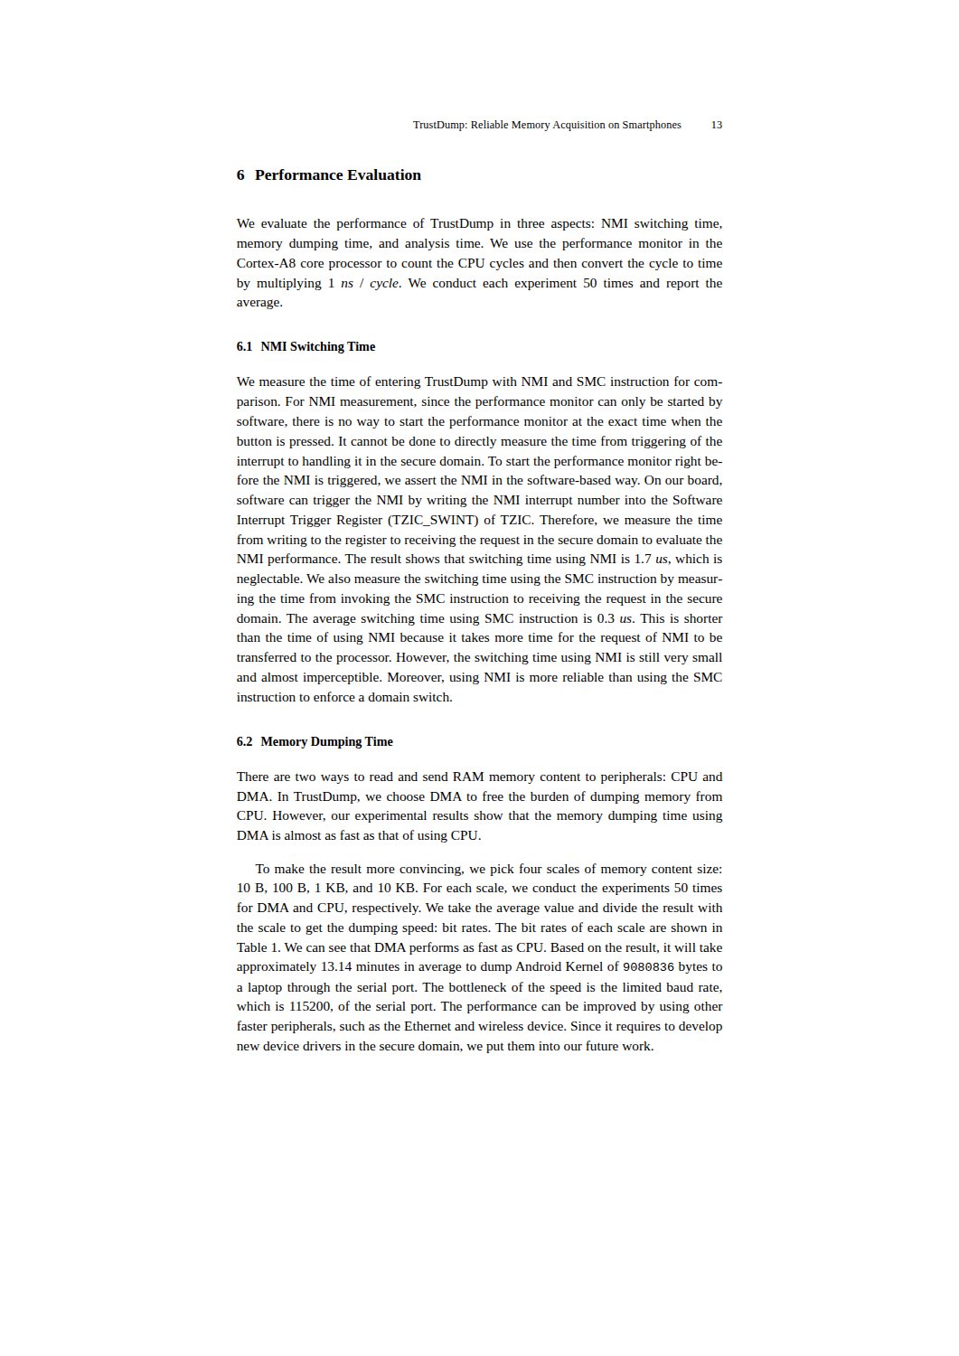TrustDump: Reliable Memory Acquisition on Smartphones 13
6 Performance Evaluation
We evaluate the performance of TrustDump in three aspects: NMI switching time, memory dumping time, and analysis time. We use the performance monitor in the Cortex-A8 core processor to count the CPU cycles and then convert the cycle to time by multiplying 1 ns / cycle. We conduct each experiment 50 times and report the average.
6.1 NMI Switching Time
We measure the time of entering TrustDump with NMI and SMC instruction for comparison. For NMI measurement, since the performance monitor can only be started by software, there is no way to start the performance monitor at the exact time when the button is pressed. It cannot be done to directly measure the time from triggering of the interrupt to handling it in the secure domain. To start the performance monitor right before the NMI is triggered, we assert the NMI in the software-based way. On our board, software can trigger the NMI by writing the NMI interrupt number into the Software Interrupt Trigger Register (TZIC_SWINT) of TZIC. Therefore, we measure the time from writing to the register to receiving the request in the secure domain to evaluate the NMI performance. The result shows that switching time using NMI is 1.7 us, which is neglectable. We also measure the switching time using the SMC instruction by measuring the time from invoking the SMC instruction to receiving the request in the secure domain. The average switching time using SMC instruction is 0.3 us. This is shorter than the time of using NMI because it takes more time for the request of NMI to be transferred to the processor. However, the switching time using NMI is still very small and almost imperceptible. Moreover, using NMI is more reliable than using the SMC instruction to enforce a domain switch.
6.2 Memory Dumping Time
There are two ways to read and send RAM memory content to peripherals: CPU and DMA. In TrustDump, we choose DMA to free the burden of dumping memory from CPU. However, our experimental results show that the memory dumping time using DMA is almost as fast as that of using CPU.
To make the result more convincing, we pick four scales of memory content size: 10 B, 100 B, 1 KB, and 10 KB. For each scale, we conduct the experiments 50 times for DMA and CPU, respectively. We take the average value and divide the result with the scale to get the dumping speed: bit rates. The bit rates of each scale are shown in Table 1. We can see that DMA performs as fast as CPU. Based on the result, it will take approximately 13.14 minutes in average to dump Android Kernel of 9080836 bytes to a laptop through the serial port. The bottleneck of the speed is the limited baud rate, which is 115200, of the serial port. The performance can be improved by using other faster peripherals, such as the Ethernet and wireless device. Since it requires to develop new device drivers in the secure domain, we put them into our future work.